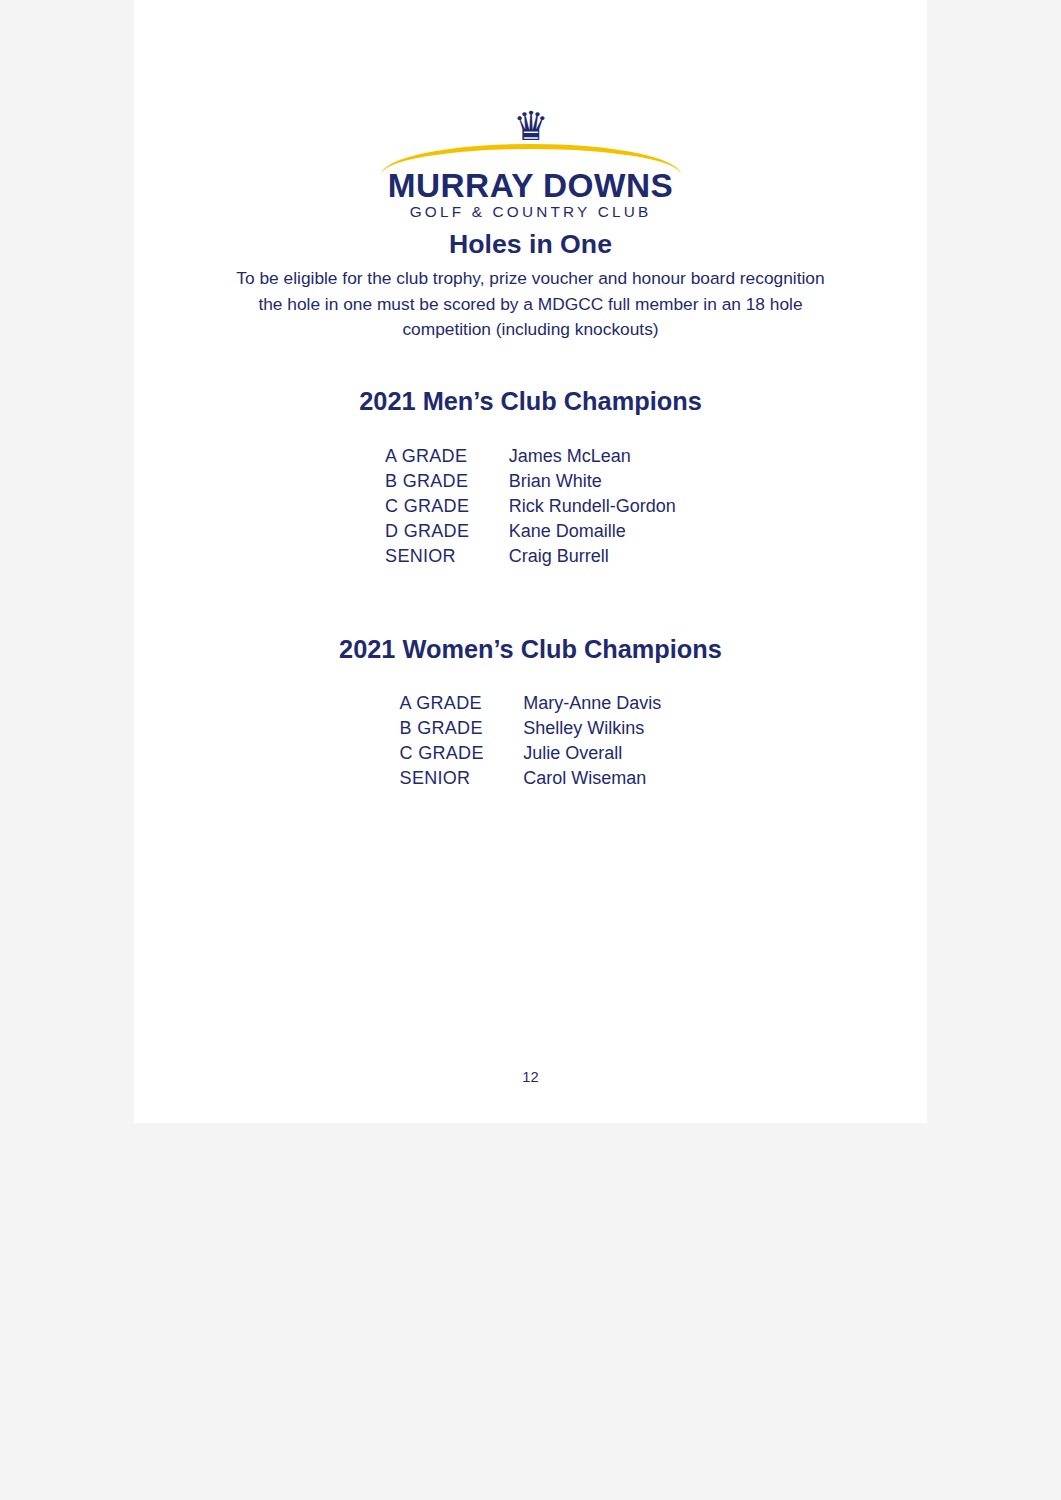♛ MURRAY DOWNS GOLF & COUNTRY CLUB
Holes in One
To be eligible for the club trophy, prize voucher and honour board recognition
the hole in one must be scored by a MDGCC full member in an 18 hole
competition (including knockouts)
2021 Men’s Club Champions
| A GRADE | James McLean |
| B GRADE | Brian White |
| C GRADE | Rick Rundell-Gordon |
| D GRADE | Kane Domaille |
| SENIOR | Craig Burrell |
2021 Women’s Club Champions
| A GRADE | Mary-Anne Davis |
| B GRADE | Shelley Wilkins |
| C GRADE | Julie Overall |
| SENIOR | Carol Wiseman |
12